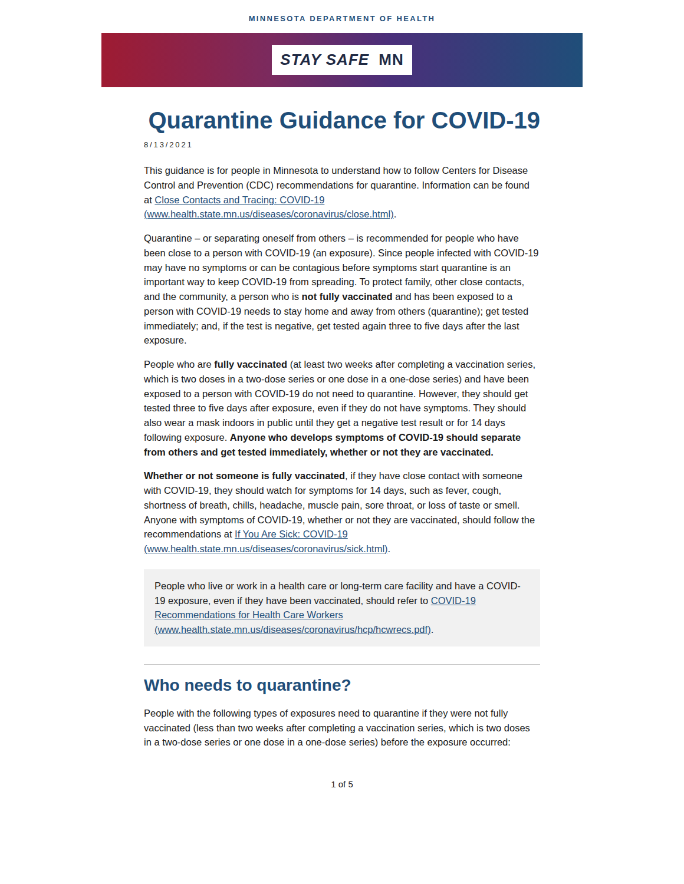Minnesota Department of Health
STAY SAFE MN
Quarantine Guidance for COVID-19
8/13/2021
This guidance is for people in Minnesota to understand how to follow Centers for Disease Control and Prevention (CDC) recommendations for quarantine. Information can be found at Close Contacts and Tracing: COVID-19 (www.health.state.mn.us/diseases/coronavirus/close.html).
Quarantine – or separating oneself from others – is recommended for people who have been close to a person with COVID-19 (an exposure). Since people infected with COVID-19 may have no symptoms or can be contagious before symptoms start quarantine is an important way to keep COVID-19 from spreading. To protect family, other close contacts, and the community, a person who is not fully vaccinated and has been exposed to a person with COVID-19 needs to stay home and away from others (quarantine); get tested immediately; and, if the test is negative, get tested again three to five days after the last exposure.
People who are fully vaccinated (at least two weeks after completing a vaccination series, which is two doses in a two-dose series or one dose in a one-dose series) and have been exposed to a person with COVID-19 do not need to quarantine. However, they should get tested three to five days after exposure, even if they do not have symptoms. They should also wear a mask indoors in public until they get a negative test result or for 14 days following exposure. Anyone who develops symptoms of COVID-19 should separate from others and get tested immediately, whether or not they are vaccinated.
Whether or not someone is fully vaccinated, if they have close contact with someone with COVID-19, they should watch for symptoms for 14 days, such as fever, cough, shortness of breath, chills, headache, muscle pain, sore throat, or loss of taste or smell. Anyone with symptoms of COVID-19, whether or not they are vaccinated, should follow the recommendations at If You Are Sick: COVID-19 (www.health.state.mn.us/diseases/coronavirus/sick.html).
People who live or work in a health care or long-term care facility and have a COVID-19 exposure, even if they have been vaccinated, should refer to COVID-19 Recommendations for Health Care Workers (www.health.state.mn.us/diseases/coronavirus/hcp/hcwrecs.pdf).
Who needs to quarantine?
People with the following types of exposures need to quarantine if they were not fully vaccinated (less than two weeks after completing a vaccination series, which is two doses in a two-dose series or one dose in a one-dose series) before the exposure occurred:
1 of 5